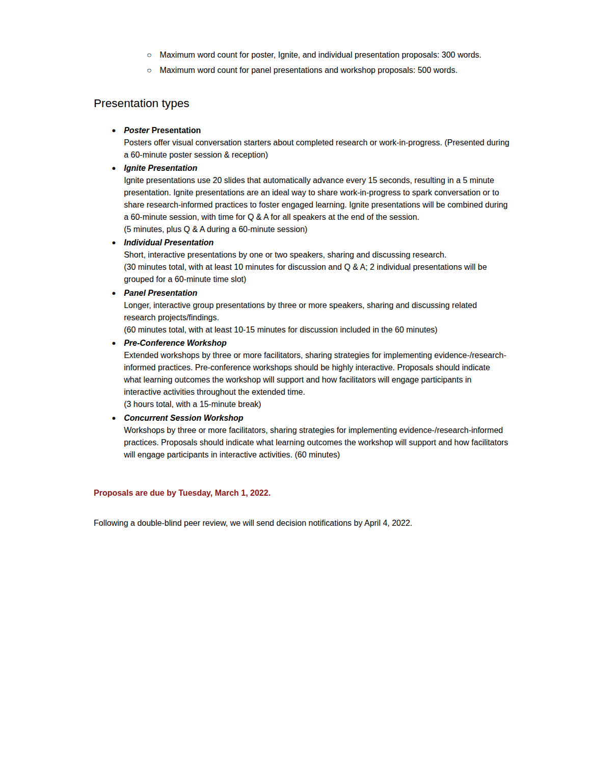Maximum word count for poster, Ignite, and individual presentation proposals: 300 words.
Maximum word count for panel presentations and workshop proposals: 500 words.
Presentation types
Poster Presentation
Posters offer visual conversation starters about completed research or work-in-progress. (Presented during a 60-minute poster session & reception)
Ignite Presentation
Ignite presentations use 20 slides that automatically advance every 15 seconds, resulting in a 5 minute presentation. Ignite presentations are an ideal way to share work-in-progress to spark conversation or to share research-informed practices to foster engaged learning. Ignite presentations will be combined during a 60-minute session, with time for Q & A for all speakers at the end of the session.
(5 minutes, plus Q & A during a 60-minute session)
Individual Presentation
Short, interactive presentations by one or two speakers, sharing and discussing research.
(30 minutes total, with at least 10 minutes for discussion and Q & A; 2 individual presentations will be grouped for a 60-minute time slot)
Panel Presentation
Longer, interactive group presentations by three or more speakers, sharing and discussing related research projects/findings.
(60 minutes total, with at least 10-15 minutes for discussion included in the 60 minutes)
Pre-Conference Workshop
Extended workshops by three or more facilitators, sharing strategies for implementing evidence-/research-informed practices. Pre-conference workshops should be highly interactive. Proposals should indicate what learning outcomes the workshop will support and how facilitators will engage participants in interactive activities throughout the extended time.
(3 hours total, with a 15-minute break)
Concurrent Session Workshop
Workshops by three or more facilitators, sharing strategies for implementing evidence-/research-informed practices. Proposals should indicate what learning outcomes the workshop will support and how facilitators will engage participants in interactive activities. (60 minutes)
Proposals are due by Tuesday, March 1, 2022.
Following a double-blind peer review, we will send decision notifications by April 4, 2022.